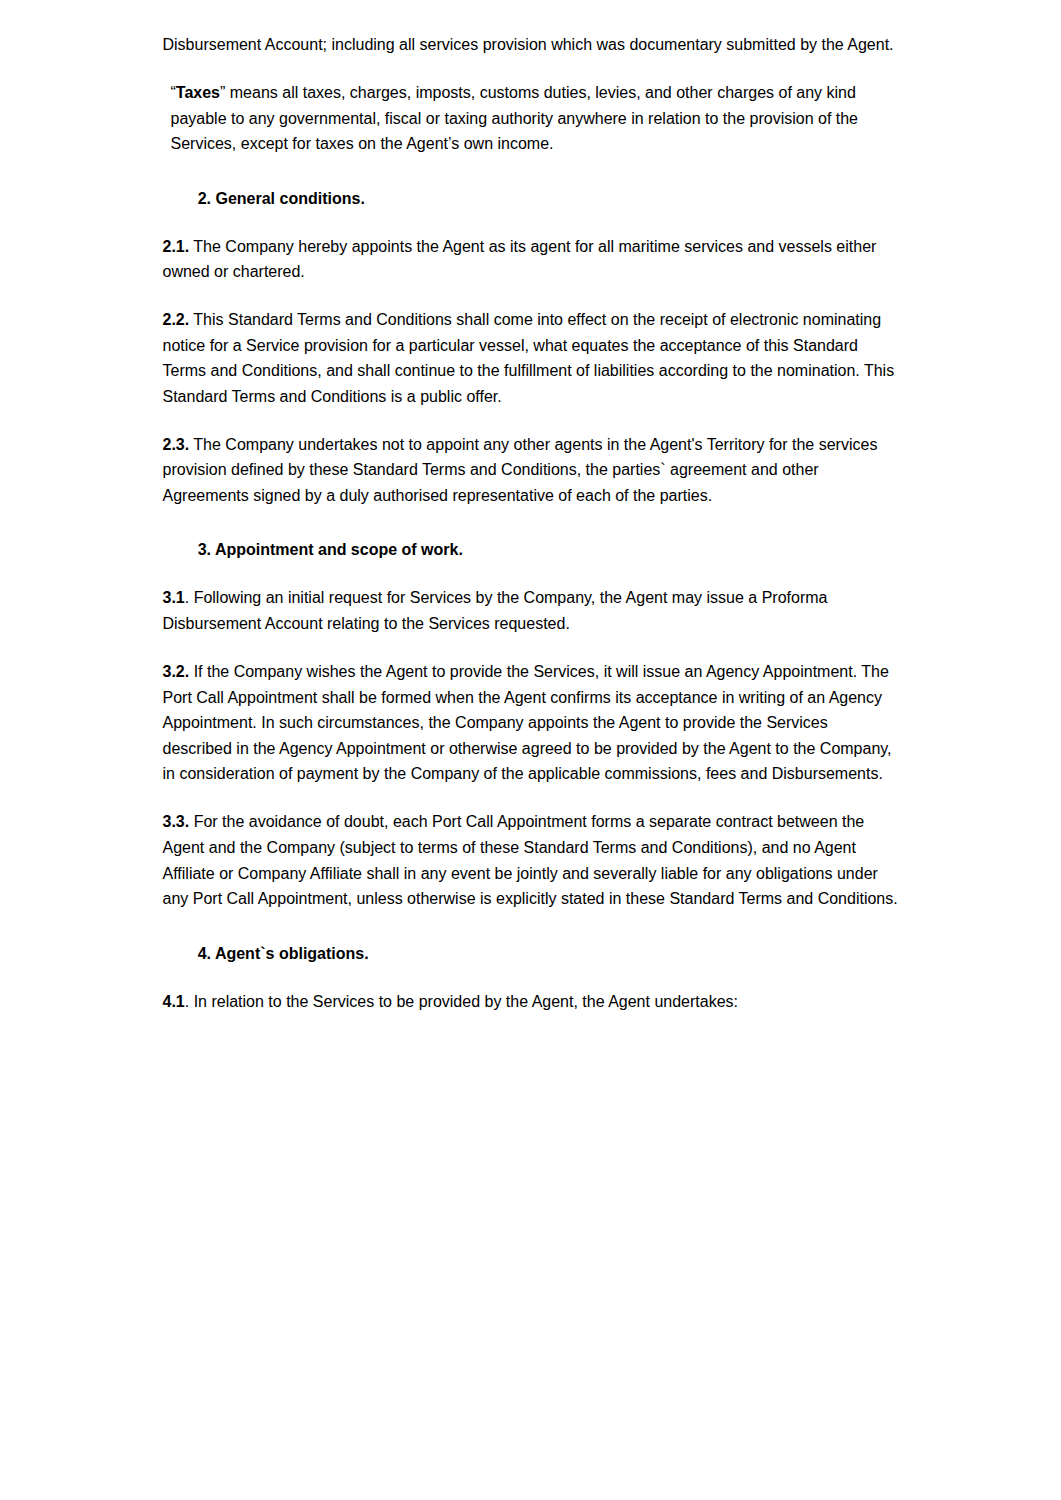Disbursement Account; including all services provision which was documentary submitted by the Agent.
“Taxes” means all taxes, charges, imposts, customs duties, levies, and other charges of any kind payable to any governmental, fiscal or taxing authority anywhere in relation to the provision of the Services, except for taxes on the Agent’s own income.
2. General conditions.
2.1. The Company hereby appoints the Agent as its agent for all maritime services and vessels either owned or chartered.
2.2. This Standard Terms and Conditions shall come into effect on the receipt of electronic nominating notice for a Service provision for a particular vessel, what equates the acceptance of this Standard Terms and Conditions, and shall continue to the fulfillment of liabilities according to the nomination. This Standard Terms and Conditions is a public offer.
2.3. The Company undertakes not to appoint any other agents in the Agent's Territory for the services provision defined by these Standard Terms and Conditions, the parties` agreement and other Agreements signed by a duly authorised representative of each of the parties.
3. Appointment and scope of work.
3.1. Following an initial request for Services by the Company, the Agent may issue a Proforma Disbursement Account relating to the Services requested.
3.2. If the Company wishes the Agent to provide the Services, it will issue an Agency Appointment. The Port Call Appointment shall be formed when the Agent confirms its acceptance in writing of an Agency Appointment. In such circumstances, the Company appoints the Agent to provide the Services described in the Agency Appointment or otherwise agreed to be provided by the Agent to the Company, in consideration of payment by the Company of the applicable commissions, fees and Disbursements.
3.3. For the avoidance of doubt, each Port Call Appointment forms a separate contract between the Agent and the Company (subject to terms of these Standard Terms and Conditions), and no Agent Affiliate or Company Affiliate shall in any event be jointly and severally liable for any obligations under any Port Call Appointment, unless otherwise is explicitly stated in these Standard Terms and Conditions.
4. Agent`s obligations.
4.1. In relation to the Services to be provided by the Agent, the Agent undertakes: